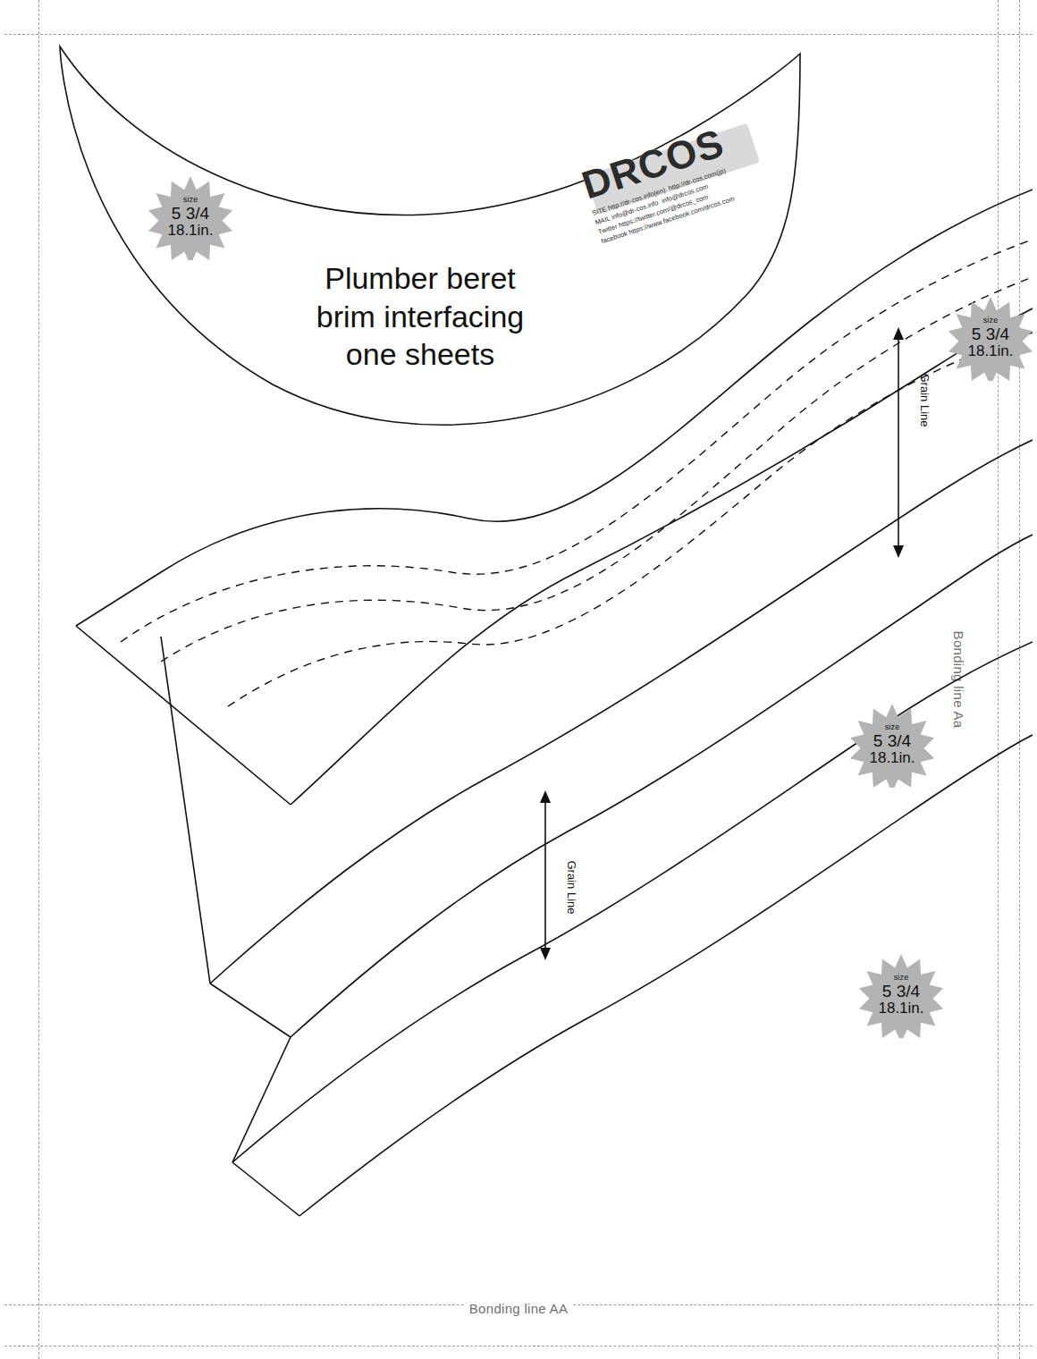Bonding line AA
Bonding line Aa
Plumber beret
brim interfacing
one sheets
DRCOS
SITE http://dr-cos.info(en) http://dr-cos.com(jp)
MAIL info@dr-cos.info info@drcos.com
Twitter https://twitter.com/@drcos_com
facebook https://www.facebook.com/drcos.com
size 5 3/4 18.1in.
size 5 3/4 18.1in.
size 5 3/4 18.1in.
size 5 3/4 18.1in.
Grain Line
Grain Line